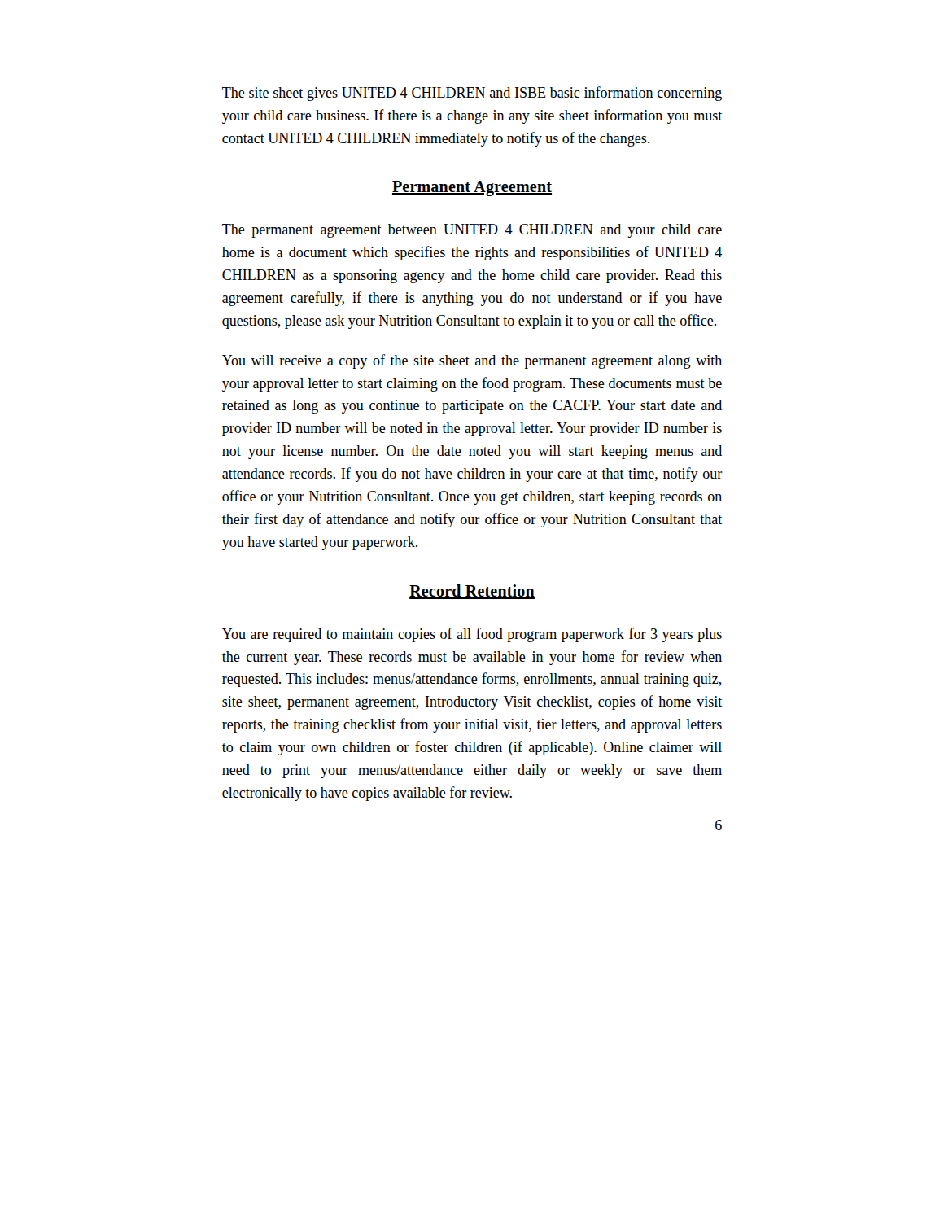The site sheet gives UNITED 4 CHILDREN and ISBE basic information concerning your child care business. If there is a change in any site sheet information you must contact UNITED 4 CHILDREN immediately to notify us of the changes.
Permanent Agreement
The permanent agreement between UNITED 4 CHILDREN and your child care home is a document which specifies the rights and responsibilities of UNITED 4 CHILDREN as a sponsoring agency and the home child care provider. Read this agreement carefully, if there is anything you do not understand or if you have questions, please ask your Nutrition Consultant to explain it to you or call the office.
You will receive a copy of the site sheet and the permanent agreement along with your approval letter to start claiming on the food program. These documents must be retained as long as you continue to participate on the CACFP. Your start date and provider ID number will be noted in the approval letter. Your provider ID number is not your license number. On the date noted you will start keeping menus and attendance records. If you do not have children in your care at that time, notify our office or your Nutrition Consultant. Once you get children, start keeping records on their first day of attendance and notify our office or your Nutrition Consultant that you have started your paperwork.
Record Retention
You are required to maintain copies of all food program paperwork for 3 years plus the current year. These records must be available in your home for review when requested. This includes: menus/attendance forms, enrollments, annual training quiz, site sheet, permanent agreement, Introductory Visit checklist, copies of home visit reports, the training checklist from your initial visit, tier letters, and approval letters to claim your own children or foster children (if applicable). Online claimer will need to print your menus/attendance either daily or weekly or save them electronically to have copies available for review.
6